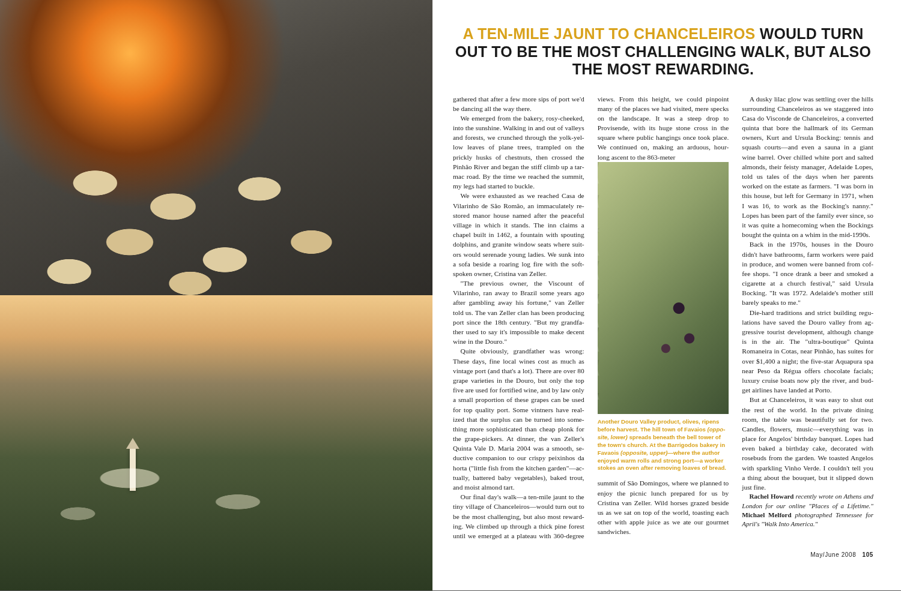A Ten-Mile Jaunt to Chanceleiros Would Turn Out to Be the Most Challenging Walk, but Also the Most Rewarding.
gathered that after a few more sips of port we'd be dancing all the way there.
We emerged from the bakery, rosy-cheeked, into the sunshine. Walking in and out of valleys and forests, we crunched through the yolk-yellow leaves of plane trees, trampled on the prickly husks of chestnuts, then crossed the Pinhão River and began the stiff climb up a tarmac road. By the time we reached the summit, my legs had started to buckle.
We were exhausted as we reached Casa de Vilarinho de São Romão, an immaculately restored manor house named after the peaceful village in which it stands. The inn claims a chapel built in 1462, a fountain with spouting dolphins, and granite window seats where suitors would serenade young ladies. We sunk into a sofa beside a roaring log fire with the soft-spoken owner, Cristina van Zeller.
"The previous owner, the Viscount of Vilarinho, ran away to Brazil some years ago after gambling away his fortune," van Zeller told us. The van Zeller clan has been producing port since the 18th century. "But my grandfather used to say it's impossible to make decent wine in the Douro."
Quite obviously, grandfather was wrong: These days, fine local wines cost as much as vintage port (and that's a lot). There are over 80 grape varieties in the Douro, but only the top five are used for fortified wine, and by law only a small proportion of these grapes can be used for top quality port. Some vintners have realized that the surplus can be turned into something more sophisticated than cheap plonk for the grape-pickers. At dinner, the van Zeller's Quinta Vale D. Maria 2004 was a smooth, seductive companion to our crispy peixinhos da horta ("little fish from the kitchen garden"—actually, battered baby vegetables), baked trout, and moist almond tart.
Our final day's walk—a ten-mile jaunt to the tiny village of Chanceleiros—would turn out to be the most challenging, but also most rewarding. We climbed up through a thick pine forest until we emerged at a plateau with 360-degree views. From this height, we could pinpoint many of the places we had visited, mere specks on the landscape. It was a steep drop to Provisende, with its huge stone cross in the square where public hangings once took place. We continued on, making an arduous, hour-long ascent to the 863-meter
Another Douro Valley product, olives, ripens before harvest. The hill town of Favaios (opposite, lower) spreads beneath the bell tower of the town's church. At the Barrigodos bakery in Favaois (opposite, upper)—where the author enjoyed warm rolls and strong port—a worker stokes an oven after removing loaves of bread.
summit of São Domingos, where we planned to enjoy the picnic lunch prepared for us by Cristina van Zeller. Wild horses grazed beside us as we sat on top of the world, toasting each other with apple juice as we ate our gourmet sandwiches.
A dusky lilac glow was settling over the hills surrounding Chanceleiros as we staggered into Casa do Visconde de Chanceleiros, a converted quinta that bore the hallmark of its German owners, Kurt and Ursula Bocking: tennis and squash courts—and even a sauna in a giant wine barrel. Over chilled white port and salted almonds, their feisty manager, Adelaide Lopes, told us tales of the days when her parents worked on the estate as farmers. "I was born in this house, but left for Germany in 1971, when I was 16, to work as the Bocking's nanny." Lopes has been part of the family ever since, so it was quite a homecoming when the Bockings bought the quinta on a whim in the mid-1990s.
Back in the 1970s, houses in the Douro didn't have bathrooms, farm workers were paid in produce, and women were banned from coffee shops. "I once drank a beer and smoked a cigarette at a church festival," said Ursula Bocking. "It was 1972. Adelaide's mother still barely speaks to me."
Die-hard traditions and strict building regulations have saved the Douro valley from aggressive tourist development, although change is in the air. The "ultra-boutique" Quinta Romaneira in Cotas, near Pinhão, has suites for over $1,400 a night; the five-star Aquapura spa near Peso da Régua offers chocolate facials; luxury cruise boats now ply the river, and budget airlines have landed at Porto.
But at Chanceleiros, it was easy to shut out the rest of the world. In the private dining room, the table was beautifully set for two. Candles, flowers, music—everything was in place for Angelos' birthday banquet. Lopes had even baked a birthday cake, decorated with rosebuds from the garden. We toasted Angelos with sparkling Vinho Verde. I couldn't tell you a thing about the bouquet, but it slipped down just fine.
Rachel Howard recently wrote on Athens and London for our online "Places of a Lifetime." Michael Melford photographed Tennessee for April's "Walk Into America."
May/June 2008 105